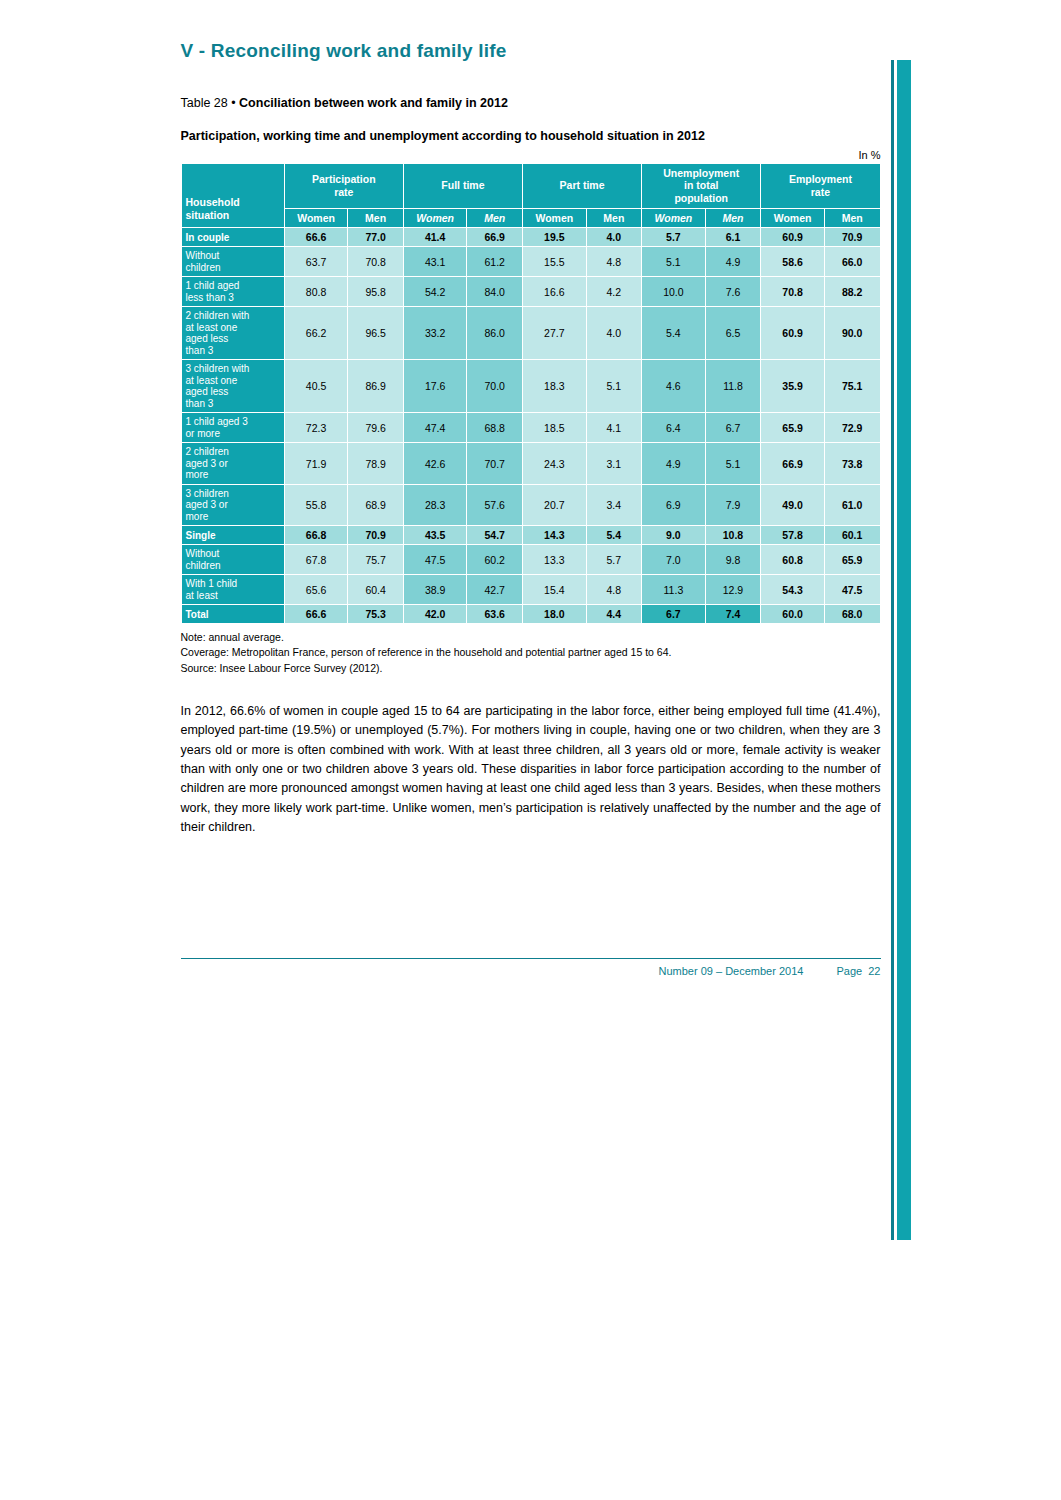V - Reconciling work and family life
Table 28 • Conciliation between work and family in 2012
Participation, working time and unemployment according to household situation in 2012
In %
| Household situation | Participation rate | Full time | Part time | Unemployment in total population | Employment rate |
| --- | --- | --- | --- | --- | --- |
| Women | Men | Women | Men | Women | Men | Women | Men | Women | Men |
| In couple | 66.6 | 77.0 | 41.4 | 66.9 | 19.5 | 4.0 | 5.7 | 6.1 | 60.9 | 70.9 |
| Without children | 63.7 | 70.8 | 43.1 | 61.2 | 15.5 | 4.8 | 5.1 | 4.9 | 58.6 | 66.0 |
| 1 child aged less than 3 | 80.8 | 95.8 | 54.2 | 84.0 | 16.6 | 4.2 | 10.0 | 7.6 | 70.8 | 88.2 |
| 2 children with at least one aged less than 3 | 66.2 | 96.5 | 33.2 | 86.0 | 27.7 | 4.0 | 5.4 | 6.5 | 60.9 | 90.0 |
| 3 children with at least one aged less than 3 | 40.5 | 86.9 | 17.6 | 70.0 | 18.3 | 5.1 | 4.6 | 11.8 | 35.9 | 75.1 |
| 1 child aged 3 or more | 72.3 | 79.6 | 47.4 | 68.8 | 18.5 | 4.1 | 6.4 | 6.7 | 65.9 | 72.9 |
| 2 children aged 3 or more | 71.9 | 78.9 | 42.6 | 70.7 | 24.3 | 3.1 | 4.9 | 5.1 | 66.9 | 73.8 |
| 3 children aged 3 or more | 55.8 | 68.9 | 28.3 | 57.6 | 20.7 | 3.4 | 6.9 | 7.9 | 49.0 | 61.0 |
| Single | 66.8 | 70.9 | 43.5 | 54.7 | 14.3 | 5.4 | 9.0 | 10.8 | 57.8 | 60.1 |
| Without children | 67.8 | 75.7 | 47.5 | 60.2 | 13.3 | 5.7 | 7.0 | 9.8 | 60.8 | 65.9 |
| With 1 child at least | 65.6 | 60.4 | 38.9 | 42.7 | 15.4 | 4.8 | 11.3 | 12.9 | 54.3 | 47.5 |
| Total | 66.6 | 75.3 | 42.0 | 63.6 | 18.0 | 4.4 | 6.7 | 7.4 | 60.0 | 68.0 |
Note: annual average.
Coverage: Metropolitan France, person of reference in the household and potential partner aged 15 to 64.
Source: Insee Labour Force Survey (2012).
In 2012, 66.6% of women in couple aged 15 to 64 are participating in the labor force, either being employed full time (41.4%), employed part-time (19.5%) or unemployed (5.7%). For mothers living in couple, having one or two children, when they are 3 years old or more is often combined with work. With at least three children, all 3 years old or more, female activity is weaker than with only one or two children above 3 years old. These disparities in labor force participation according to the number of children are more pronounced amongst women having at least one child aged less than 3 years. Besides, when these mothers work, they more likely work part-time. Unlike women, men’s participation is relatively unaffected by the number and the age of their children.
Number 09 – December 2014 Page 22